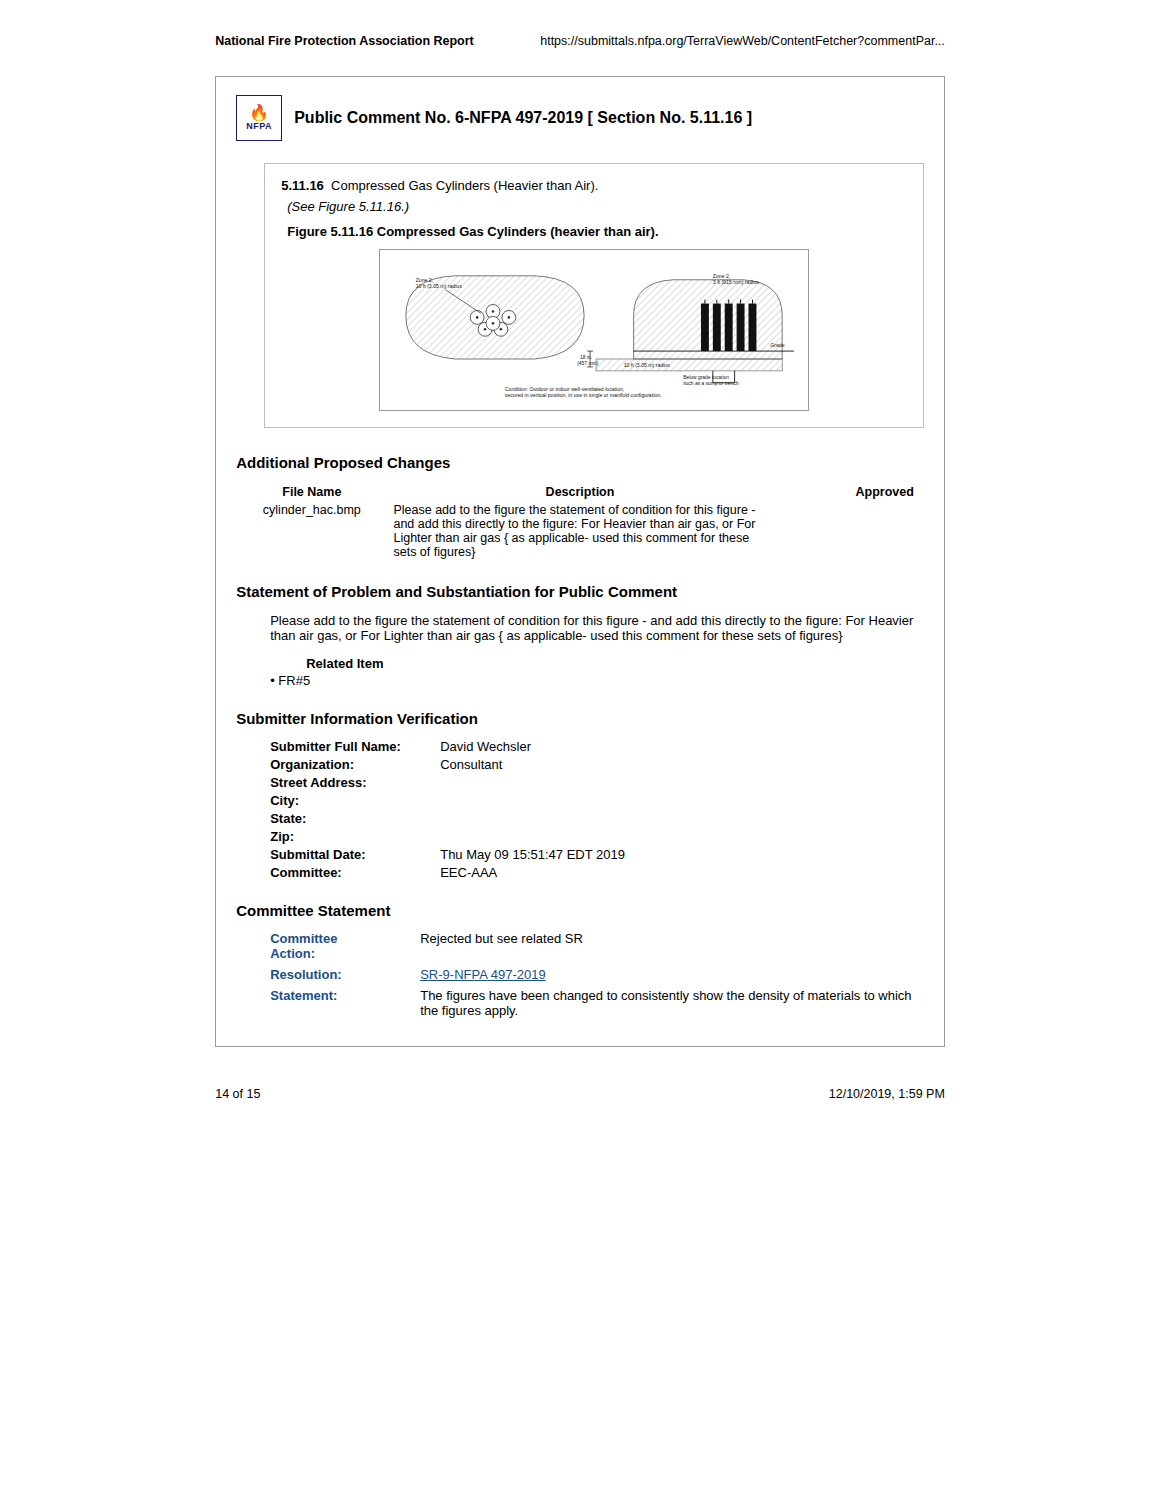National Fire Protection Association Report
https://submittals.nfpa.org/TerraViewWeb/ContentFetcher?commentPar...
🔥 NFPA
Public Comment No. 6-NFPA 497-2019 [ Section No. 5.11.16 ]
5.11.16 Compressed Gas Cylinders (Heavier than Air).
(See Figure 5.11.16.)
Figure 5.11.16 Compressed Gas Cylinders (heavier than air).
Zone 2, 10 ft (3.05 m) radius Zone 2, 3 ft (915 mm) radius Grade 18 in. (457 mm) 10 ft (3.05 m) radius Below grade location such as a sump or trench Condition: Outdoor or indoor well-ventilated location, secured in vertical position, in use in single or manifold configuration.
Additional Proposed Changes
| File Name | Description | Approved |
| --- | --- | --- |
| cylinder_hac.bmp | Please add to the figure the statement of condition for this figure - and add this directly to the figure: For Heavier than air gas, or For Lighter than air gas { as applicable- used this comment for these sets of figures} | |
Statement of Problem and Substantiation for Public Comment
Please add to the figure the statement of condition for this figure - and add this directly to the figure: For Heavier than air gas, or For Lighter than air gas { as applicable- used this comment for these sets of figures}
Related Item
FR#5
Submitter Information Verification
Submitter Full Name:
David Wechsler
Organization:
Consultant
Street Address:
City:
State:
Zip:
Submittal Date:
Thu May 09 15:51:47 EDT 2019
Committee:
EEC-AAA
Committee Statement
Committee
Action:
Rejected but see related SR
Resolution:
SR-9-NFPA 497-2019
Statement:
The figures have been changed to consistently show the density of materials to which the figures apply.
14 of 15
12/10/2019, 1:59 PM